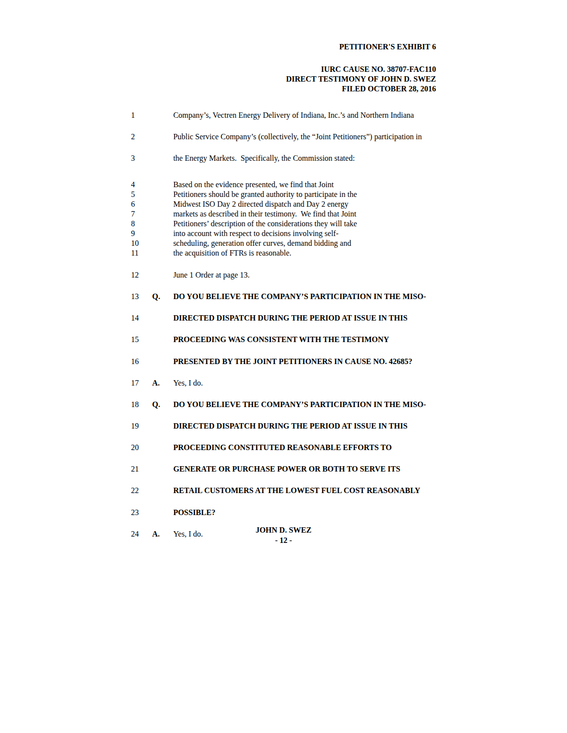PETITIONER'S EXHIBIT 6
IURC CAUSE NO. 38707-FAC110
DIRECT TESTIMONY OF JOHN D. SWEZ
FILED OCTOBER 28, 2016
| 1 | | Company’s, Vectren Energy Delivery of Indiana, Inc.’s and Northern Indiana |
| 2 | | Public Service Company’s (collectively, the “Joint Petitioners”) participation in |
| 3 | | the Energy Markets. Specifically, the Commission stated: |
| 4 | | Based on the evidence presented, we find that Joint |
| 5 | | Petitioners should be granted authority to participate in the |
| 6 | | Midwest ISO Day 2 directed dispatch and Day 2 energy |
| 7 | | markets as described in their testimony. We find that Joint |
| 8 | | Petitioners’ description of the considerations they will take |
| 9 | | into account with respect to decisions involving self- |
| 10 | | scheduling, generation offer curves, demand bidding and |
| 11 | | the acquisition of FTRs is reasonable. |
| 12 | | June 1 Order at page 13. |
| 13 | Q. | DO YOU BELIEVE THE COMPANY’S PARTICIPATION IN THE MISO- |
| 14 | | DIRECTED DISPATCH DURING THE PERIOD AT ISSUE IN THIS |
| 15 | | PROCEEDING WAS CONSISTENT WITH THE TESTIMONY |
| 16 | | PRESENTED BY THE JOINT PETITIONERS IN CAUSE NO. 42685? |
| 17 | A. | Yes, I do. |
| 18 | Q. | DO YOU BELIEVE THE COMPANY’S PARTICIPATION IN THE MISO- |
| 19 | | DIRECTED DISPATCH DURING THE PERIOD AT ISSUE IN THIS |
| 20 | | PROCEEDING CONSTITUTED REASONABLE EFFORTS TO |
| 21 | | GENERATE OR PURCHASE POWER OR BOTH TO SERVE ITS |
| 22 | | RETAIL CUSTOMERS AT THE LOWEST FUEL COST REASONABLY |
| 23 | | POSSIBLE? |
| 24 | A. | Yes, I do. |
JOHN D. SWEZ
- 12 -